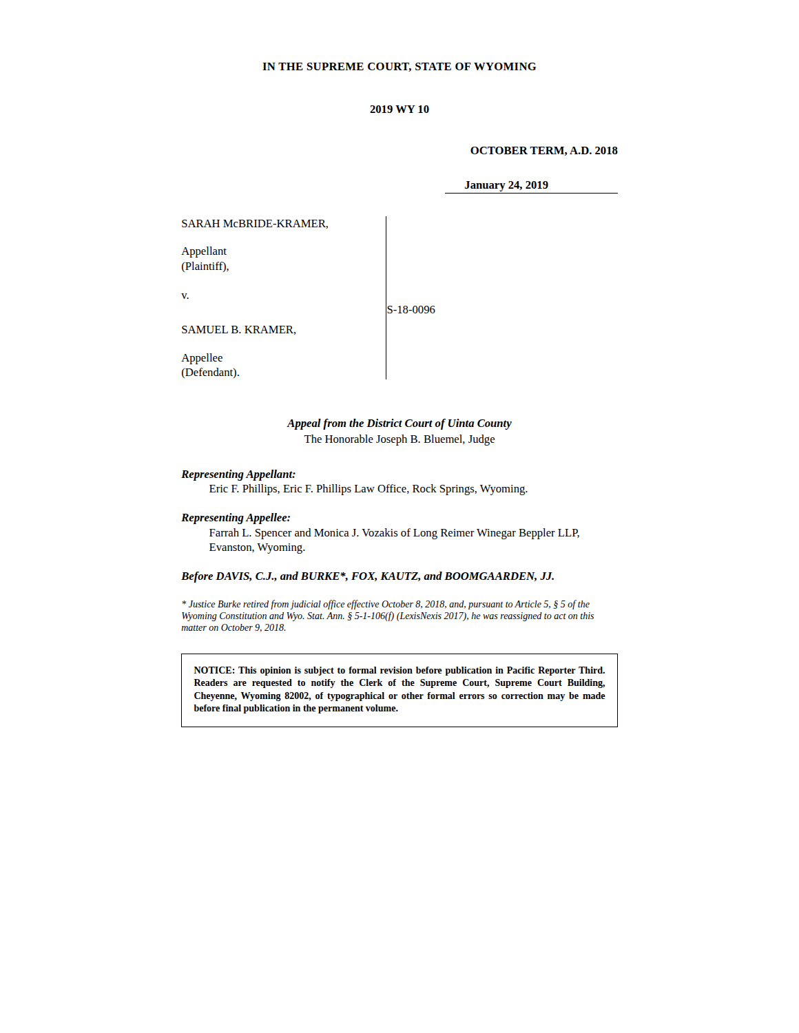IN THE SUPREME COURT, STATE OF WYOMING
2019 WY 10
OCTOBER TERM, A.D. 2018
January 24, 2019
| SARAH McBRIDE-KRAMER, Appellant (Plaintiff), v. SAMUEL B. KRAMER, Appellee (Defendant). | S-18-0096 |
Appeal from the District Court of Uinta County The Honorable Joseph B. Bluemel, Judge
Representing Appellant:
Eric F. Phillips, Eric F. Phillips Law Office, Rock Springs, Wyoming.
Representing Appellee:
Farrah L. Spencer and Monica J. Vozakis of Long Reimer Winegar Beppler LLP, Evanston, Wyoming.
Before DAVIS, C.J., and BURKE*, FOX, KAUTZ, and BOOMGAARDEN, JJ.
* Justice Burke retired from judicial office effective October 8, 2018, and, pursuant to Article 5, § 5 of the Wyoming Constitution and Wyo. Stat. Ann. § 5-1-106(f) (LexisNexis 2017), he was reassigned to act on this matter on October 9, 2018.
NOTICE: This opinion is subject to formal revision before publication in Pacific Reporter Third. Readers are requested to notify the Clerk of the Supreme Court, Supreme Court Building, Cheyenne, Wyoming 82002, of typographical or other formal errors so correction may be made before final publication in the permanent volume.